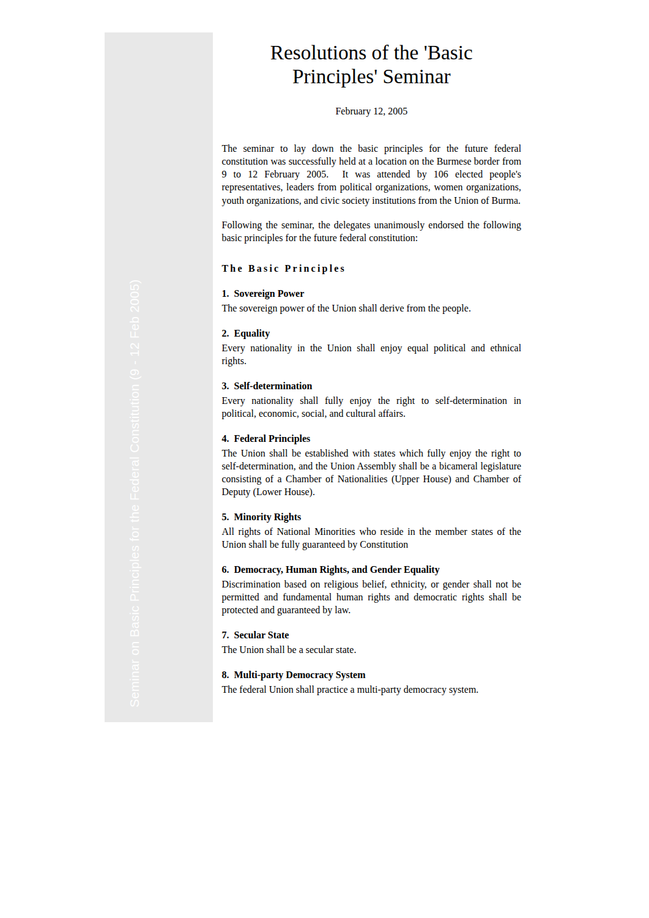Seminar on Basic Principles for the Federal Constitution (9 - 12 Feb 2005)
Resolutions of the 'Basic
Principles' Seminar
February 12, 2005
The seminar to lay down the basic principles for the future federal constitution was successfully held at a location on the Burmese border from 9 to 12 February 2005. It was attended by 106 elected people's representatives, leaders from political organizations, women organizations, youth organizations, and civic society institutions from the Union of Burma.
Following the seminar, the delegates unanimously endorsed the following basic principles for the future federal constitution:
The Basic Principles
1. Sovereign Power
The sovereign power of the Union shall derive from the people.
2. Equality
Every nationality in the Union shall enjoy equal political and ethnical rights.
3. Self-determination
Every nationality shall fully enjoy the right to self-determination in political, economic, social, and cultural affairs.
4. Federal Principles
The Union shall be established with states which fully enjoy the right to self-determination, and the Union Assembly shall be a bicameral legislature consisting of a Chamber of Nationalities (Upper House) and Chamber of Deputy (Lower House).
5. Minority Rights
All rights of National Minorities who reside in the member states of the Union shall be fully guaranteed by Constitution
6. Democracy, Human Rights, and Gender Equality
Discrimination based on religious belief, ethnicity, or gender shall not be permitted and fundamental human rights and democratic rights shall be protected and guaranteed by law.
7. Secular State
The Union shall be a secular state.
8. Multi-party Democracy System
The federal Union shall practice a multi-party democracy system.